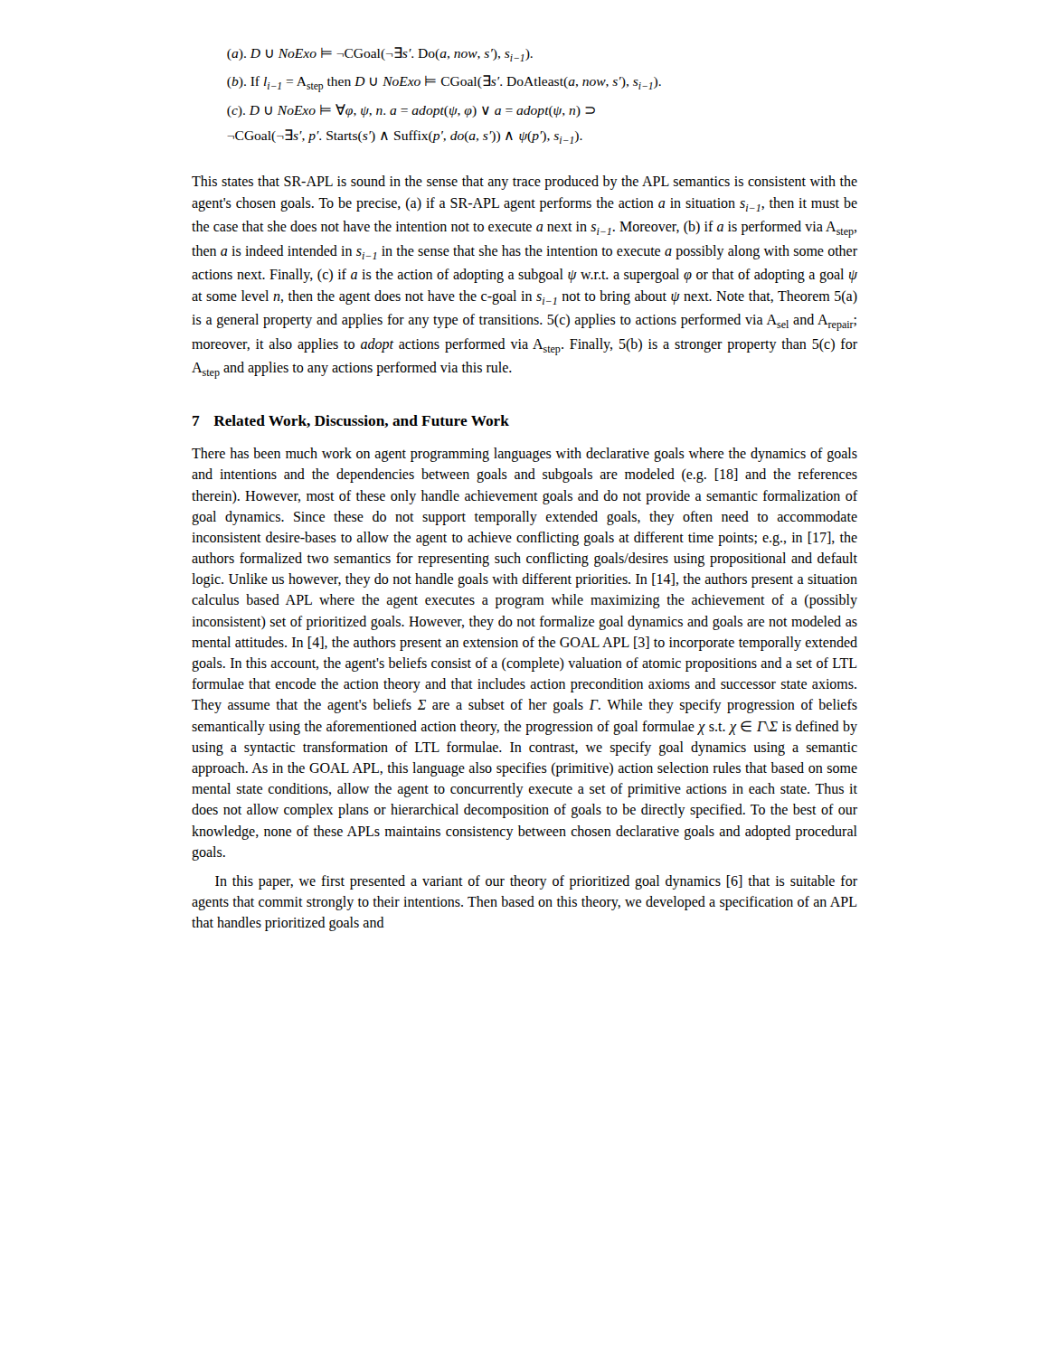(a). D ∪ NoExo ⊨ ¬CGoal(¬∃s′. Do(a, now, s′), si−1).
(b). If li−1 = Astep then D ∪ NoExo ⊨ CGoal(∃s′. DoAtleast(a, now, s′), si−1).
(c). D ∪ NoExo ⊨ ∀φ, ψ, n. a = adopt(ψ, φ) ∨ a = adopt(ψ, n) ⊃
¬CGoal(¬∃s′, p′. Starts(s′) ∧ Suffix(p′, do(a, s′)) ∧ ψ(p′), si−1).
This states that SR-APL is sound in the sense that any trace produced by the APL semantics is consistent with the agent's chosen goals. To be precise, (a) if a SR-APL agent performs the action a in situation si−1, then it must be the case that she does not have the intention not to execute a next in si−1. Moreover, (b) if a is performed via Astep, then a is indeed intended in si−1 in the sense that she has the intention to execute a possibly along with some other actions next. Finally, (c) if a is the action of adopting a subgoal ψ w.r.t. a supergoal φ or that of adopting a goal ψ at some level n, then the agent does not have the c-goal in si−1 not to bring about ψ next. Note that, Theorem 5(a) is a general property and applies for any type of transitions. 5(c) applies to actions performed via Asel and Arepair; moreover, it also applies to adopt actions performed via Astep. Finally, 5(b) is a stronger property than 5(c) for Astep and applies to any actions performed via this rule.
7 Related Work, Discussion, and Future Work
There has been much work on agent programming languages with declarative goals where the dynamics of goals and intentions and the dependencies between goals and subgoals are modeled (e.g. [18] and the references therein). However, most of these only handle achievement goals and do not provide a semantic formalization of goal dynamics. Since these do not support temporally extended goals, they often need to accommodate inconsistent desire-bases to allow the agent to achieve conflicting goals at different time points; e.g., in [17], the authors formalized two semantics for representing such conflicting goals/desires using propositional and default logic. Unlike us however, they do not handle goals with different priorities. In [14], the authors present a situation calculus based APL where the agent executes a program while maximizing the achievement of a (possibly inconsistent) set of prioritized goals. However, they do not formalize goal dynamics and goals are not modeled as mental attitudes. In [4], the authors present an extension of the GOAL APL [3] to incorporate temporally extended goals. In this account, the agent's beliefs consist of a (complete) valuation of atomic propositions and a set of LTL formulae that encode the action theory and that includes action precondition axioms and successor state axioms. They assume that the agent's beliefs Σ are a subset of her goals Γ. While they specify progression of beliefs semantically using the aforementioned action theory, the progression of goal formulae χ s.t. χ ∈ Γ\Σ is defined by using a syntactic transformation of LTL formulae. In contrast, we specify goal dynamics using a semantic approach. As in the GOAL APL, this language also specifies (primitive) action selection rules that based on some mental state conditions, allow the agent to concurrently execute a set of primitive actions in each state. Thus it does not allow complex plans or hierarchical decomposition of goals to be directly specified. To the best of our knowledge, none of these APLs maintains consistency between chosen declarative goals and adopted procedural goals.
In this paper, we first presented a variant of our theory of prioritized goal dynamics [6] that is suitable for agents that commit strongly to their intentions. Then based on this theory, we developed a specification of an APL that handles prioritized goals and